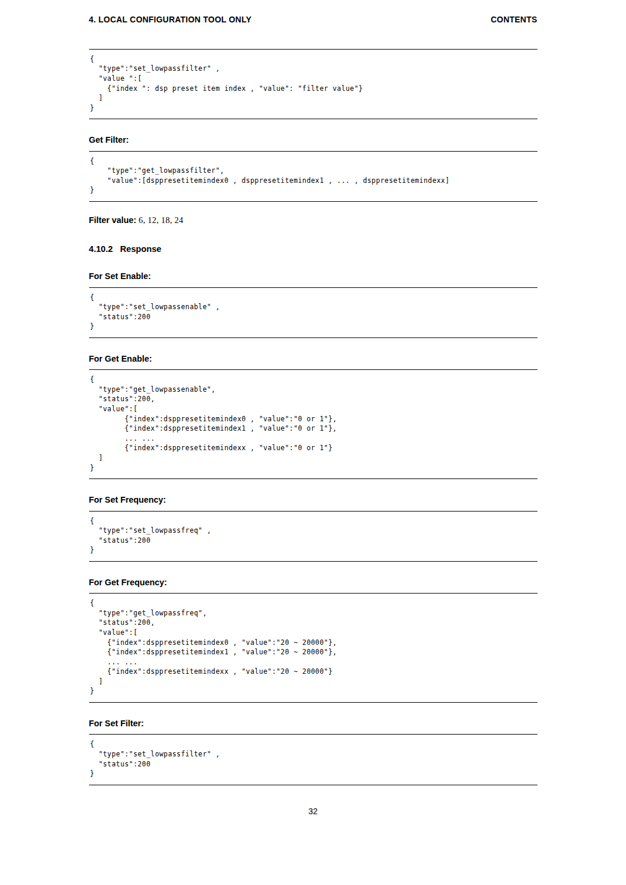4. Local Configuration Tool Only
Contents
{
  "type":"set_lowpassfilter" ,
  "value ":[
    {"index ": dsp preset item index , "value": "filter value"}
  ]
}
Get Filter:
{
    "type":"get_lowpassfilter",
    "value":[dsppresetitemindex0 , dsppresetitemindex1 , ... , dsppresetitemindexx]
}
Filter value: 6, 12, 18, 24
4.10.2 Response
For Set Enable:
{
  "type":"set_lowpassenable" ,
  "status":200
}
For Get Enable:
{
  "type":"get_lowpassenable",
  "status":200,
  "value":[
        {"index":dsppresetitemindex0 , "value":"0 or 1"},
        {"index":dsppresetitemindex1 , "value":"0 or 1"},
        ... ...
        {"index":dsppresetitemindexx , "value":"0 or 1"}
  ]
}
For Set Frequency:
{
  "type":"set_lowpassfreq" ,
  "status":200
}
For Get Frequency:
{
  "type":"get_lowpassfreq",
  "status":200,
  "value":[
    {"index":dsppresetitemindex0 , "value":"20 ~ 20000"},
    {"index":dsppresetitemindex1 , "value":"20 ~ 20000"},
    ... ...
    {"index":dsppresetitemindexx , "value":"20 ~ 20000"}
  ]
}
For Set Filter:
{
  "type":"set_lowpassfilter" ,
  "status":200
}
32